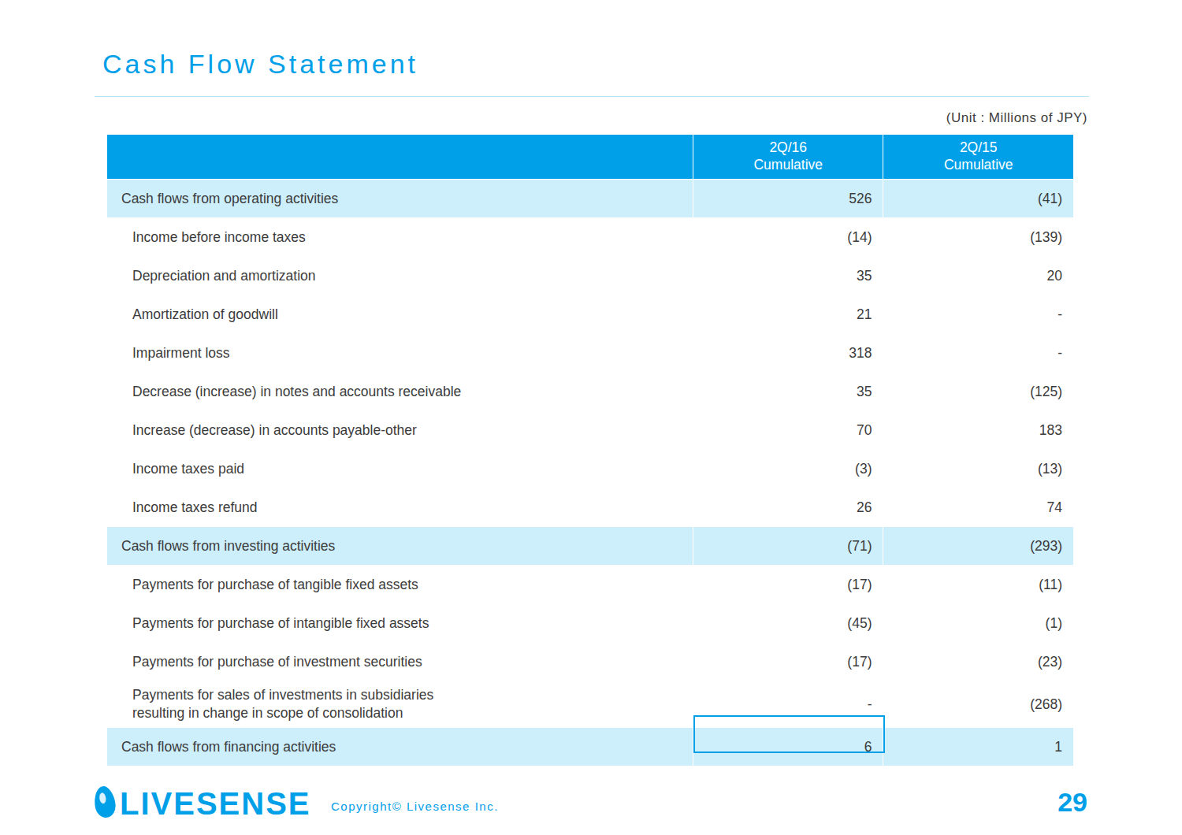Cash Flow Statement
(Unit : Millions of JPY)
| | 2Q/16 Cumulative | 2Q/15 Cumulative |
| --- | --- | --- |
| Cash flows from operating activities | 526 | (41) |
| Income before income taxes | (14) | (139) |
| Depreciation and amortization | 35 | 20 |
| Amortization of goodwill | 21 | - |
| Impairment loss | 318 | - |
| Decrease (increase) in notes and accounts receivable | 35 | (125) |
| Increase (decrease) in accounts payable-other | 70 | 183 |
| Income taxes paid | (3) | (13) |
| Income taxes refund | 26 | 74 |
| Cash flows from investing activities | (71) | (293) |
| Payments for purchase of tangible fixed assets | (17) | (11) |
| Payments for purchase of intangible fixed assets | (45) | (1) |
| Payments for purchase of investment securities | (17) | (23) |
| Payments for sales of investments in subsidiaries resulting in change in scope of consolidation | - | (268) |
| Cash flows from financing activities | 6 | 1 |
LIVESENSE
Copyright© Livesense Inc.
29